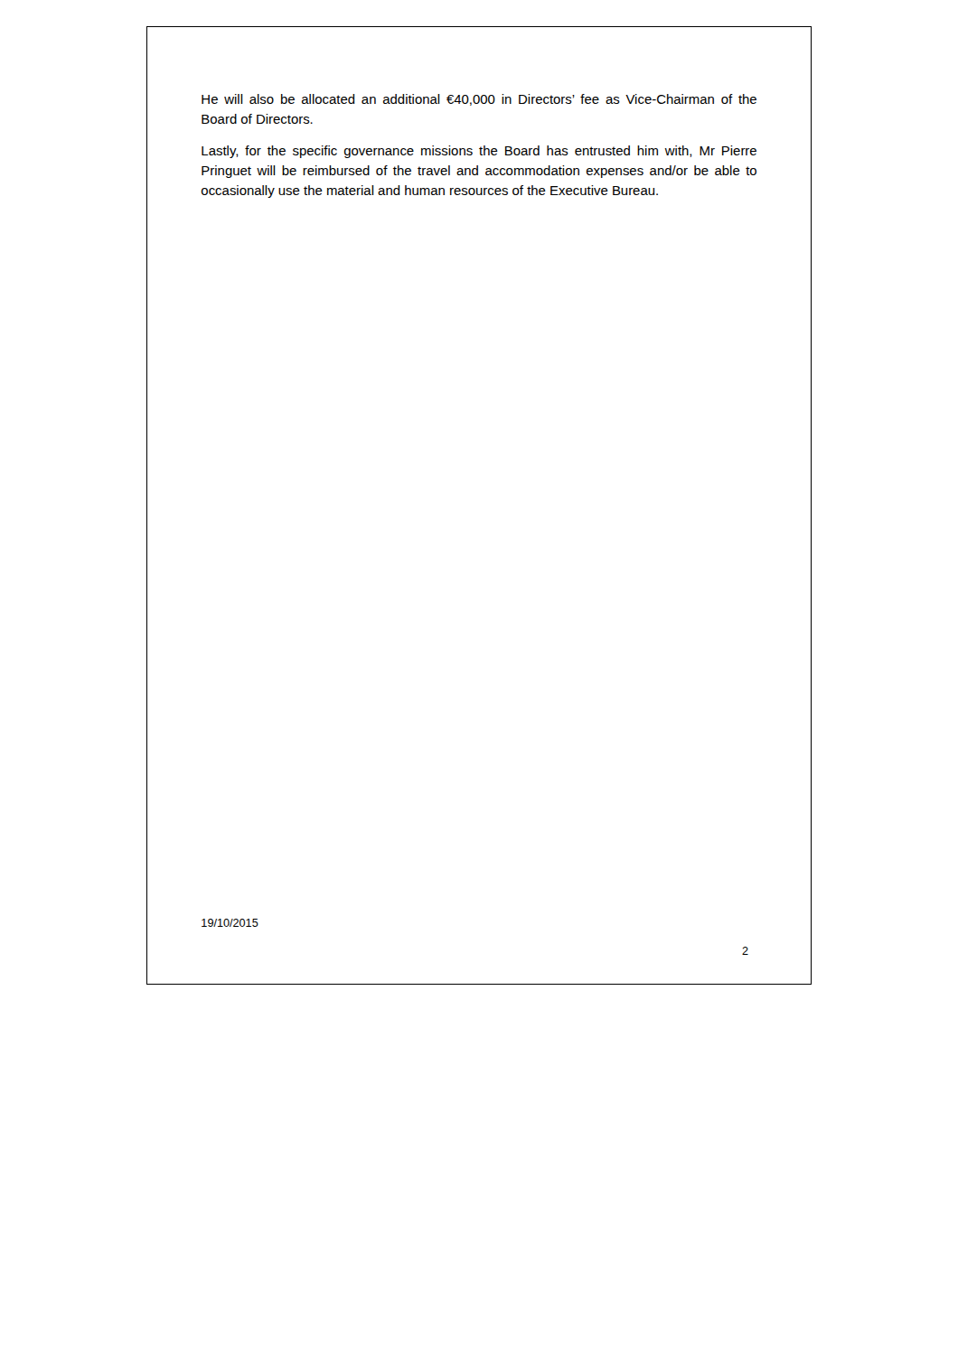He will also be allocated an additional €40,000 in Directors’ fee as Vice-Chairman of the Board of Directors.
Lastly, for the specific governance missions the Board has entrusted him with, Mr Pierre Pringuet will be reimbursed of the travel and accommodation expenses and/or be able to occasionally use the material and human resources of the Executive Bureau.
19/10/2015
2